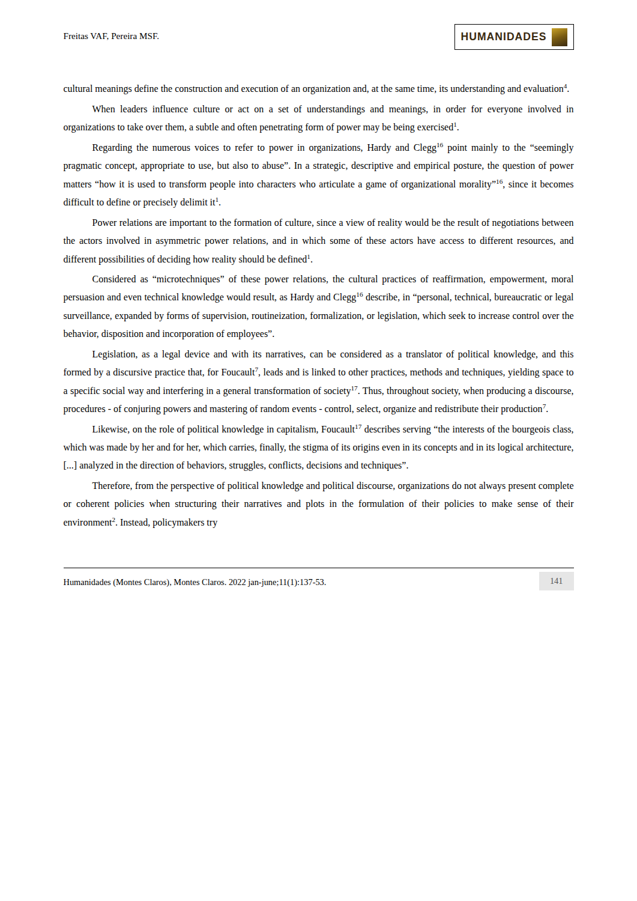Freitas VAF, Pereira MSF.
HUMANIDADES
cultural meanings define the construction and execution of an organization and, at the same time, its understanding and evaluation4.
When leaders influence culture or act on a set of understandings and meanings, in order for everyone involved in organizations to take over them, a subtle and often penetrating form of power may be being exercised1.
Regarding the numerous voices to refer to power in organizations, Hardy and Clegg16 point mainly to the “seemingly pragmatic concept, appropriate to use, but also to abuse”. In a strategic, descriptive and empirical posture, the question of power matters “how it is used to transform people into characters who articulate a game of organizational morality”16, since it becomes difficult to define or precisely delimit it1.
Power relations are important to the formation of culture, since a view of reality would be the result of negotiations between the actors involved in asymmetric power relations, and in which some of these actors have access to different resources, and different possibilities of deciding how reality should be defined1.
Considered as “microtechniques” of these power relations, the cultural practices of reaffirmation, empowerment, moral persuasion and even technical knowledge would result, as Hardy and Clegg16 describe, in “personal, technical, bureaucratic or legal surveillance, expanded by forms of supervision, routineization, formalization, or legislation, which seek to increase control over the behavior, disposition and incorporation of employees”.
Legislation, as a legal device and with its narratives, can be considered as a translator of political knowledge, and this formed by a discursive practice that, for Foucault7, leads and is linked to other practices, methods and techniques, yielding space to a specific social way and interfering in a general transformation of society17. Thus, throughout society, when producing a discourse, procedures - of conjuring powers and mastering of random events - control, select, organize and redistribute their production7.
Likewise, on the role of political knowledge in capitalism, Foucault17 describes serving “the interests of the bourgeois class, which was made by her and for her, which carries, finally, the stigma of its origins even in its concepts and in its logical architecture, [...] analyzed in the direction of behaviors, struggles, conflicts, decisions and techniques”.
Therefore, from the perspective of political knowledge and political discourse, organizations do not always present complete or coherent policies when structuring their narratives and plots in the formulation of their policies to make sense of their environment2. Instead, policymakers try
Humanidades (Montes Claros), Montes Claros. 2022 jan-june;11(1):137-53.
141